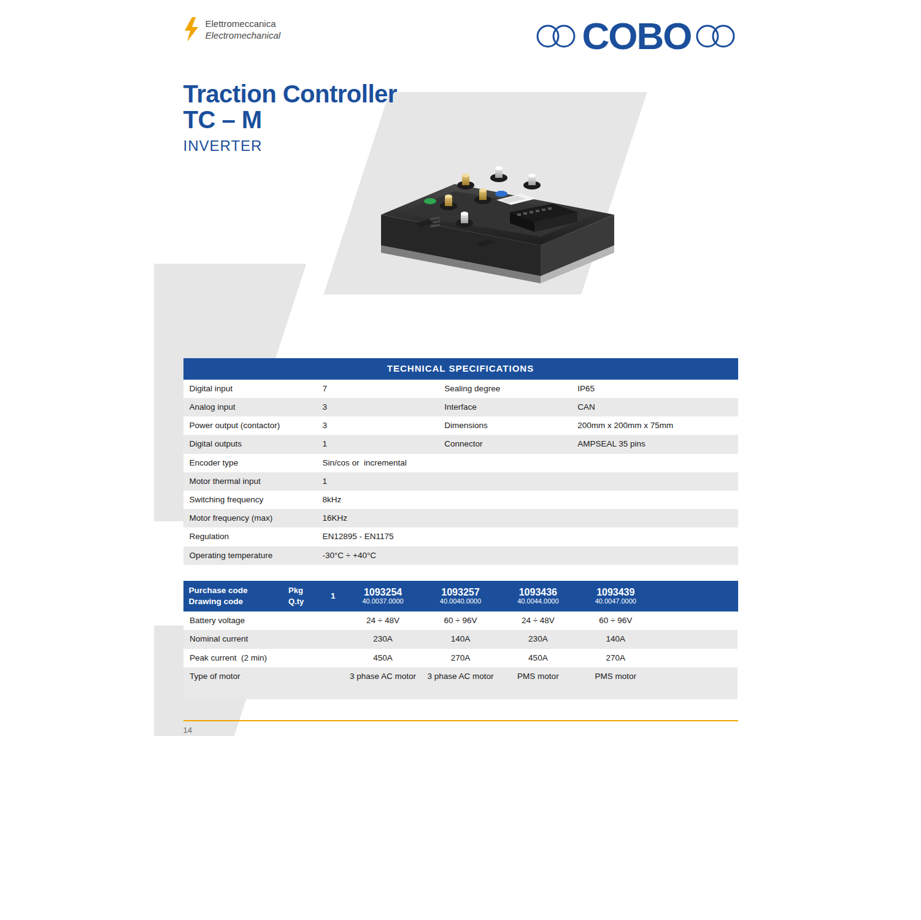Elettromeccanica
Electromechanical
COBO
Traction ControllerTC – M
INVERTER
TECHNICAL SPECIFICATIONS
| Digital input | 7 | Sealing degree | IP65 |
| Analog input | 3 | Interface | CAN |
| Power output (contactor) | 3 | Dimensions | 200mm x 200mm x 75mm |
| Digital outputs | 1 | Connector | AMPSEAL 35 pins |
| Encoder type | Sin/cos or incremental | | |
| Motor thermal input | 1 | | |
| Switching frequency | 8kHz | | |
| Motor frequency (max) | 16KHz | | |
| Regulation | EN12895 - EN1175 | | |
| Operating temperature | -30°C ÷ +40°C | | |
| Purchase code Drawing code | Pkg Q.ty | 1 | 1093254 40.0037.0000 | 1093257 40.0040.0000 | 1093436 40.0044.0000 | 1093439 40.0047.0000 | |
| --- | --- | --- | --- | --- | --- | --- | --- |
| Battery voltage | 24 ÷ 48V | 60 ÷ 96V | 24 ÷ 48V | 60 ÷ 96V | |
| Nominal current | 230A | 140A | 230A | 140A | |
| Peak current (2 min) | 450A | 270A | 450A | 270A | |
| Type of motor | 3 phase AC motor | 3 phase AC motor | PMS motor | PMS motor | |
14